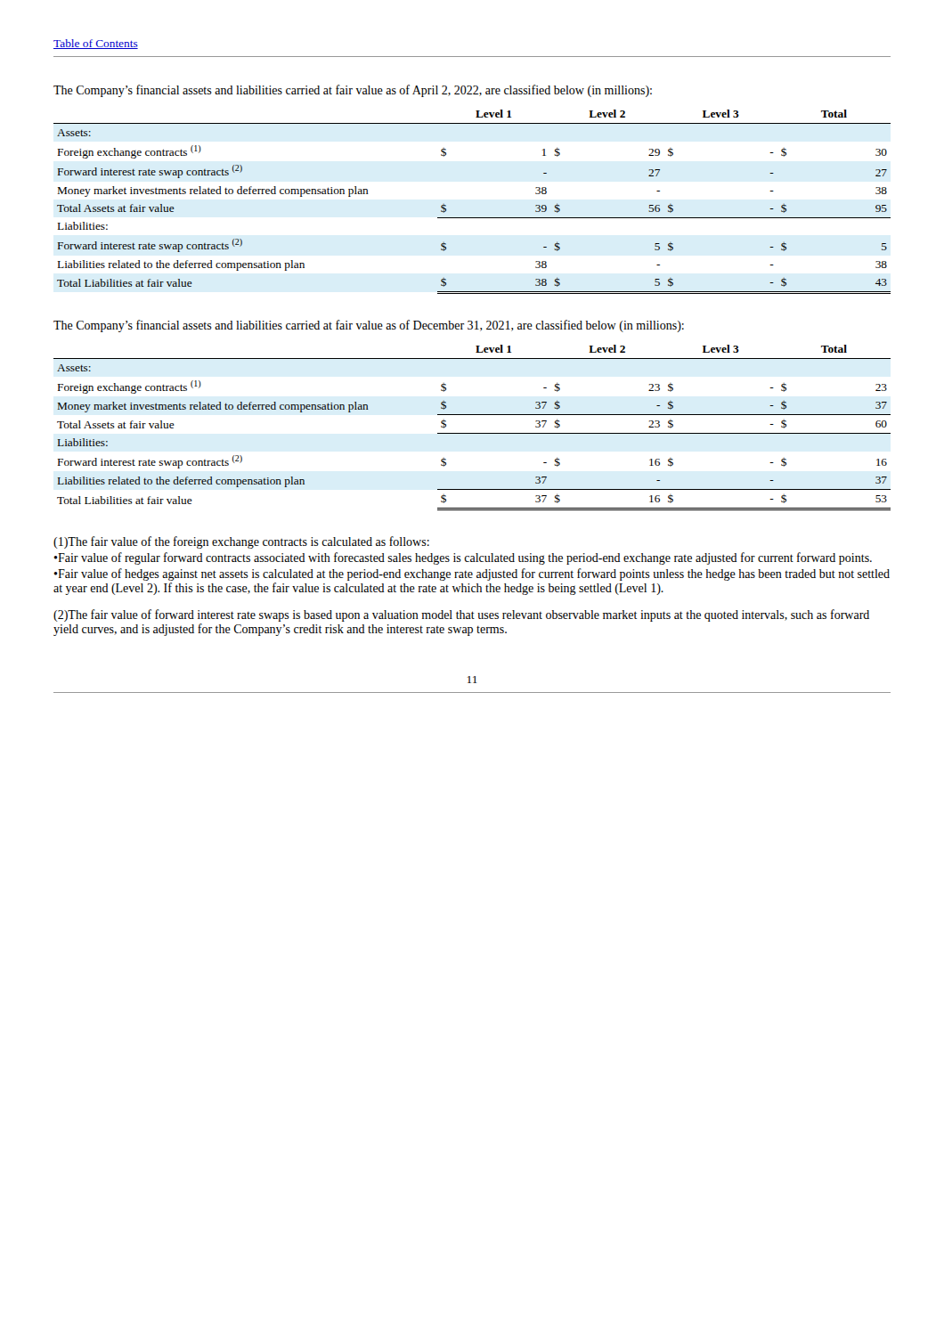Table of Contents
The Company’s financial assets and liabilities carried at fair value as of April 2, 2022, are classified below (in millions):
| | Level 1 | Level 2 | Level 3 | Total |
| --- | --- | --- | --- | --- |
| Assets: | | | | | | | | |
| Foreign exchange contracts (1) | $ | 1 | $ | 29 | $ | - | $ | 30 |
| Forward interest rate swap contracts (2) | | - | | 27 | | - | | 27 |
| Money market investments related to deferred compensation plan | | 38 | | - | | - | | 38 |
| Total Assets at fair value | $ | 39 | $ | 56 | $ | - | $ | 95 |
| Liabilities: | | | | | | | | |
| Forward interest rate swap contracts (2) | $ | - | $ | 5 | $ | - | $ | 5 |
| Liabilities related to the deferred compensation plan | | 38 | | - | | - | | 38 |
| Total Liabilities at fair value | $ | 38 | $ | 5 | $ | - | $ | 43 |
The Company’s financial assets and liabilities carried at fair value as of December 31, 2021, are classified below (in millions):
| | Level 1 | Level 2 | Level 3 | Total |
| --- | --- | --- | --- | --- |
| Assets: | | | | | | | | |
| Foreign exchange contracts (1) | $ | - | $ | 23 | $ | - | $ | 23 |
| Money market investments related to deferred compensation plan | $ | 37 | $ | - | $ | - | $ | 37 |
| Total Assets at fair value | $ | 37 | $ | 23 | $ | - | $ | 60 |
| Liabilities: | | | | | | | | |
| Forward interest rate swap contracts (2) | $ | - | $ | 16 | $ | - | $ | 16 |
| Liabilities related to the deferred compensation plan | | 37 | | - | | - | | 37 |
| Total Liabilities at fair value | $ | 37 | $ | 16 | $ | - | $ | 53 |
(1)The fair value of the foreign exchange contracts is calculated as follows:
•Fair value of regular forward contracts associated with forecasted sales hedges is calculated using the period-end exchange rate adjusted for current forward points.
•Fair value of hedges against net assets is calculated at the period-end exchange rate adjusted for current forward points unless the hedge has been traded but not settled at year end (Level 2). If this is the case, the fair value is calculated at the rate at which the hedge is being settled (Level 1).
(2)The fair value of forward interest rate swaps is based upon a valuation model that uses relevant observable market inputs at the quoted intervals, such as forward yield curves, and is adjusted for the Company’s credit risk and the interest rate swap terms.
11